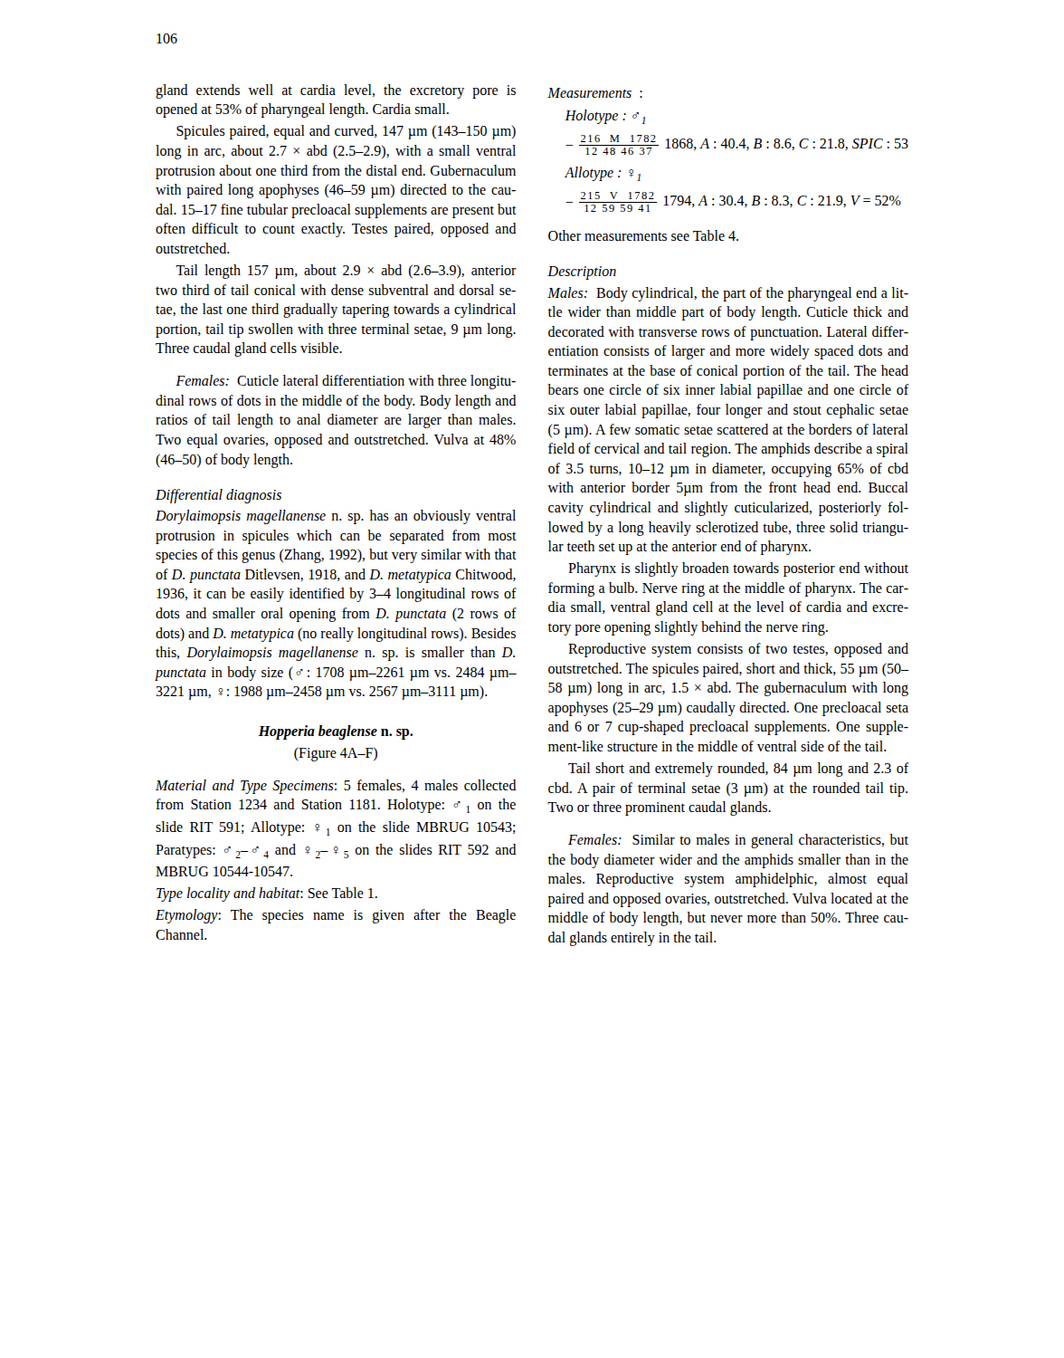106
gland extends well at cardia level, the excretory pore is opened at 53% of pharyngeal length. Cardia small.
Spicules paired, equal and curved, 147 µm (143–150 µm) long in arc, about 2.7 × abd (2.5–2.9), with a small ventral protrusion about one third from the distal end. Gubernaculum with paired long apophyses (46–59 µm) directed to the caudal. 15–17 fine tubular precloacal supplements are present but often difficult to count exactly. Testes paired, opposed and outstretched.
Tail length 157 µm, about 2.9 × abd (2.6–3.9), anterior two third of tail conical with dense subventral and dorsal setae, the last one third gradually tapering towards a cylindrical portion, tail tip swollen with three terminal setae, 9 µm long. Three caudal gland cells visible.
Females: Cuticle lateral differentiation with three longitudinal rows of dots in the middle of the body. Body length and ratios of tail length to anal diameter are larger than males. Two equal ovaries, opposed and outstretched. Vulva at 48% (46–50) of body length.
Differential diagnosis
Dorylaimopsis magellanense n. sp. has an obviously ventral protrusion in spicules which can be separated from most species of this genus (Zhang, 1992), but very similar with that of D. punctata Ditlevsen, 1918, and D. metatypica Chitwood, 1936, it can be easily identified by 3–4 longitudinal rows of dots and smaller oral opening from D. punctata (2 rows of dots) and D. metatypica (no really longitudinal rows). Besides this, Dorylaimopsis magellanense n. sp. is smaller than D. punctata in body size (♂: 1708 µm–2261 µm vs. 2484 µm–3221 µm, ♀: 1988 µm–2458 µm vs. 2567 µm–3111 µm).
Hopperia beaglense n. sp.
(Figure 4A–F)
Material and Type Specimens: 5 females, 4 males collected from Station 1234 and Station 1181. Holotype: ♂1 on the slide RIT 591; Allotype: ♀1 on the slide MBRUG 10543; Paratypes: ♂2–♂4 and ♀2–♀5 on the slides RIT 592 and MBRUG 10544-10547.
Type locality and habitat: See Table 1.
Etymology: The species name is given after the Beagle Channel.
Measurements :
Holotype : ♂1
− 216 M 178212 48 46 37 1868, A : 40.4, B : 8.6, C : 21.8, SPIC : 53
Allotype : ♀1
− 215 V 178212 59 59 41 1794, A : 30.4, B : 8.3, C : 21.9, V = 52%
Other measurements see Table 4.
Description
Males: Body cylindrical, the part of the pharyngeal end a little wider than middle part of body length. Cuticle thick and decorated with transverse rows of punctuation. Lateral differentiation consists of larger and more widely spaced dots and terminates at the base of conical portion of the tail. The head bears one circle of six inner labial papillae and one circle of six outer labial papillae, four longer and stout cephalic setae (5 µm). A few somatic setae scattered at the borders of lateral field of cervical and tail region. The amphids describe a spiral of 3.5 turns, 10–12 µm in diameter, occupying 65% of cbd with anterior border 5µm from the front head end. Buccal cavity cylindrical and slightly cuticularized, posteriorly followed by a long heavily sclerotized tube, three solid triangular teeth set up at the anterior end of pharynx.
Pharynx is slightly broaden towards posterior end without forming a bulb. Nerve ring at the middle of pharynx. The cardia small, ventral gland cell at the level of cardia and excretory pore opening slightly behind the nerve ring.
Reproductive system consists of two testes, opposed and outstretched. The spicules paired, short and thick, 55 µm (50–58 µm) long in arc, 1.5 × abd. The gubernaculum with long apophyses (25–29 µm) caudally directed. One precloacal seta and 6 or 7 cup-shaped precloacal supplements. One supplement-like structure in the middle of ventral side of the tail.
Tail short and extremely rounded, 84 µm long and 2.3 of cbd. A pair of terminal setae (3 µm) at the rounded tail tip. Two or three prominent caudal glands.
Females: Similar to males in general characteristics, but the body diameter wider and the amphids smaller than in the males. Reproductive system amphidelphic, almost equal paired and opposed ovaries, outstretched. Vulva located at the middle of body length, but never more than 50%. Three caudal glands entirely in the tail.